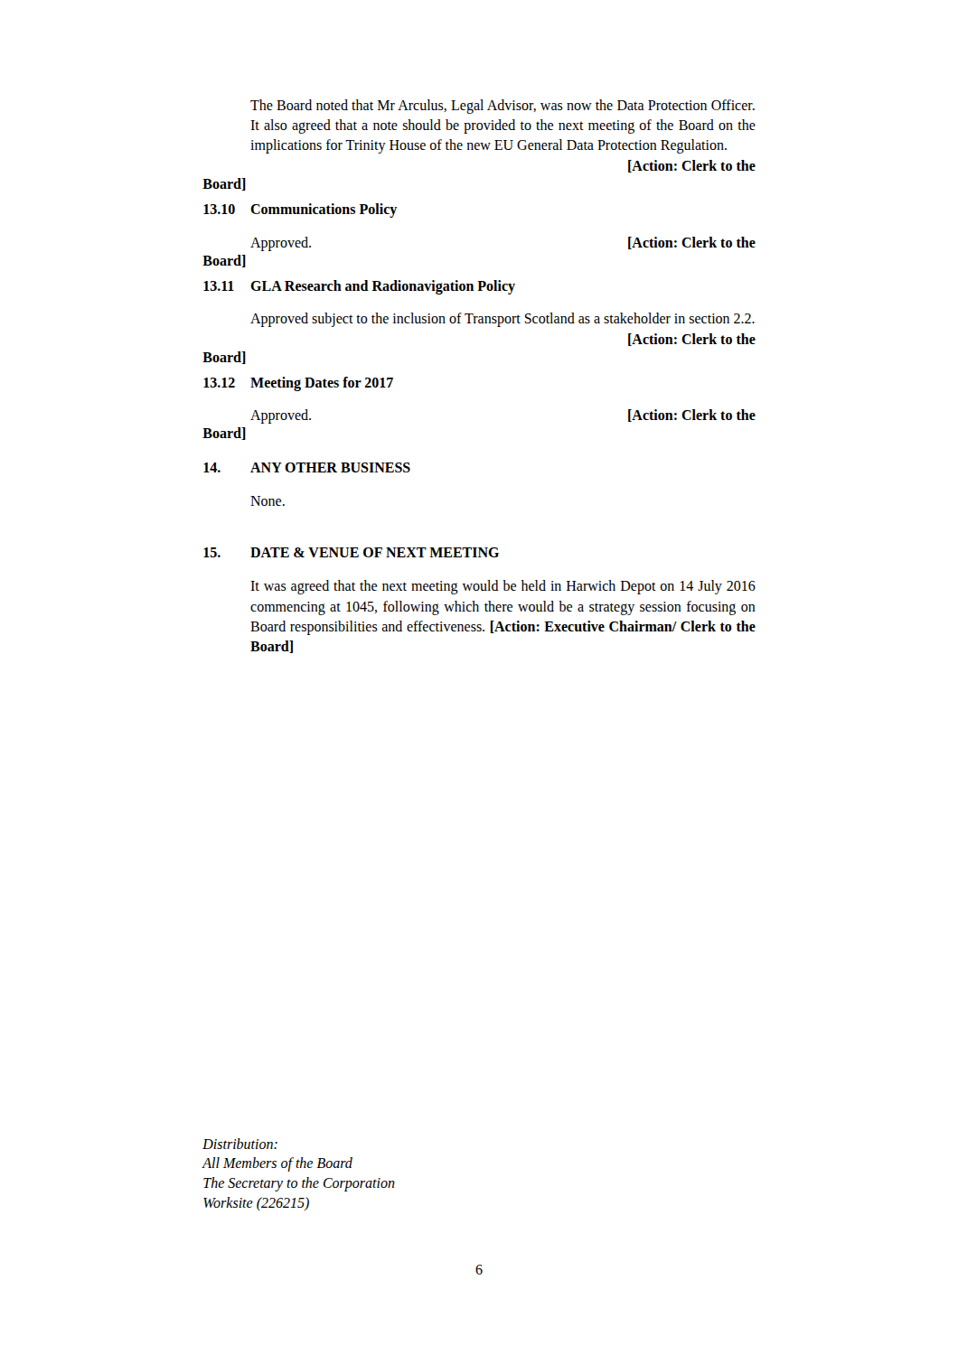The Board noted that Mr Arculus, Legal Advisor, was now the Data Protection Officer. It also agreed that a note should be provided to the next meeting of the Board on the implications for Trinity House of the new EU General Data Protection Regulation.
[Action: Clerk to the
Board]
13.10 Communications Policy
Approved. [Action: Clerk to the
Board]
13.11 GLA Research and Radionavigation Policy
Approved subject to the inclusion of Transport Scotland as a stakeholder in section 2.2.
[Action: Clerk to the
Board]
13.12 Meeting Dates for 2017
Approved. [Action: Clerk to the
Board]
14. ANY OTHER BUSINESS
None.
15. DATE & VENUE OF NEXT MEETING
It was agreed that the next meeting would be held in Harwich Depot on 14 July 2016 commencing at 1045, following which there would be a strategy session focusing on Board responsibilities and effectiveness. [Action: Executive Chairman/ Clerk to the Board]
Distribution:
All Members of the Board
The Secretary to the Corporation
Worksite (226215)
6